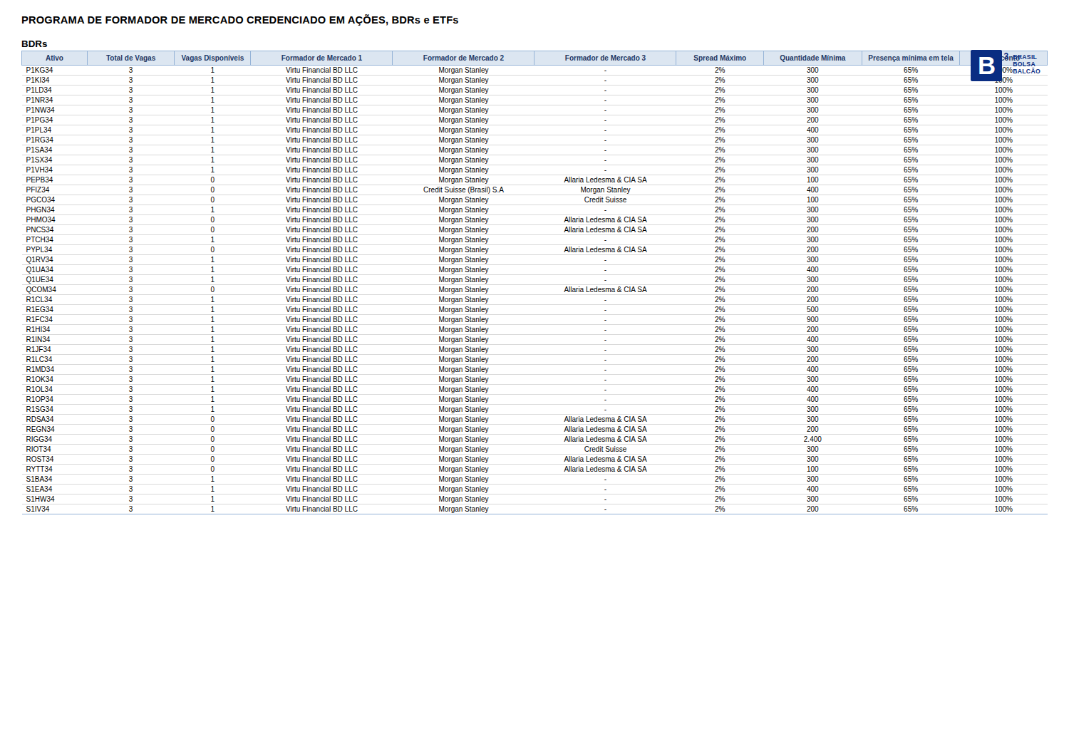B
3
BRASIL
BOLSA
BALCÃO
PROGRAMA DE FORMADOR DE MERCADO CREDENCIADO EM AÇÕES, BDRs e ETFs
BDRs
| Ativo | Total de Vagas | Vagas Disponíveis | Formador de Mercado 1 | Formador de Mercado 2 | Formador de Mercado 3 | Spread Máximo | Quantidade Mínima | Presença mínima em tela | Desconto |
| --- | --- | --- | --- | --- | --- | --- | --- | --- | --- |
| P1KG34 | 3 | 1 | Virtu Financial BD LLC | Morgan Stanley | - | 2% | 300 | 65% | 100% |
| P1KI34 | 3 | 1 | Virtu Financial BD LLC | Morgan Stanley | - | 2% | 300 | 65% | 100% |
| P1LD34 | 3 | 1 | Virtu Financial BD LLC | Morgan Stanley | - | 2% | 300 | 65% | 100% |
| P1NR34 | 3 | 1 | Virtu Financial BD LLC | Morgan Stanley | - | 2% | 300 | 65% | 100% |
| P1NW34 | 3 | 1 | Virtu Financial BD LLC | Morgan Stanley | - | 2% | 300 | 65% | 100% |
| P1PG34 | 3 | 1 | Virtu Financial BD LLC | Morgan Stanley | - | 2% | 200 | 65% | 100% |
| P1PL34 | 3 | 1 | Virtu Financial BD LLC | Morgan Stanley | - | 2% | 400 | 65% | 100% |
| P1RG34 | 3 | 1 | Virtu Financial BD LLC | Morgan Stanley | - | 2% | 300 | 65% | 100% |
| P1SA34 | 3 | 1 | Virtu Financial BD LLC | Morgan Stanley | - | 2% | 300 | 65% | 100% |
| P1SX34 | 3 | 1 | Virtu Financial BD LLC | Morgan Stanley | - | 2% | 300 | 65% | 100% |
| P1VH34 | 3 | 1 | Virtu Financial BD LLC | Morgan Stanley | - | 2% | 300 | 65% | 100% |
| PEPB34 | 3 | 0 | Virtu Financial BD LLC | Morgan Stanley | Allaria Ledesma & CIA SA | 2% | 100 | 65% | 100% |
| PFIZ34 | 3 | 0 | Virtu Financial BD LLC | Credit Suisse (Brasil) S.A | Morgan Stanley | 2% | 400 | 65% | 100% |
| PGCO34 | 3 | 0 | Virtu Financial BD LLC | Morgan Stanley | Credit Suisse | 2% | 100 | 65% | 100% |
| PHGN34 | 3 | 1 | Virtu Financial BD LLC | Morgan Stanley | - | 2% | 300 | 65% | 100% |
| PHMO34 | 3 | 0 | Virtu Financial BD LLC | Morgan Stanley | Allaria Ledesma & CIA SA | 2% | 300 | 65% | 100% |
| PNCS34 | 3 | 0 | Virtu Financial BD LLC | Morgan Stanley | Allaria Ledesma & CIA SA | 2% | 200 | 65% | 100% |
| PTCH34 | 3 | 1 | Virtu Financial BD LLC | Morgan Stanley | - | 2% | 300 | 65% | 100% |
| PYPL34 | 3 | 0 | Virtu Financial BD LLC | Morgan Stanley | Allaria Ledesma & CIA SA | 2% | 200 | 65% | 100% |
| Q1RV34 | 3 | 1 | Virtu Financial BD LLC | Morgan Stanley | - | 2% | 300 | 65% | 100% |
| Q1UA34 | 3 | 1 | Virtu Financial BD LLC | Morgan Stanley | - | 2% | 400 | 65% | 100% |
| Q1UE34 | 3 | 1 | Virtu Financial BD LLC | Morgan Stanley | - | 2% | 300 | 65% | 100% |
| QCOM34 | 3 | 0 | Virtu Financial BD LLC | Morgan Stanley | Allaria Ledesma & CIA SA | 2% | 200 | 65% | 100% |
| R1CL34 | 3 | 1 | Virtu Financial BD LLC | Morgan Stanley | - | 2% | 200 | 65% | 100% |
| R1EG34 | 3 | 1 | Virtu Financial BD LLC | Morgan Stanley | - | 2% | 500 | 65% | 100% |
| R1FC34 | 3 | 1 | Virtu Financial BD LLC | Morgan Stanley | - | 2% | 900 | 65% | 100% |
| R1HI34 | 3 | 1 | Virtu Financial BD LLC | Morgan Stanley | - | 2% | 200 | 65% | 100% |
| R1IN34 | 3 | 1 | Virtu Financial BD LLC | Morgan Stanley | - | 2% | 400 | 65% | 100% |
| R1JF34 | 3 | 1 | Virtu Financial BD LLC | Morgan Stanley | - | 2% | 300 | 65% | 100% |
| R1LC34 | 3 | 1 | Virtu Financial BD LLC | Morgan Stanley | - | 2% | 200 | 65% | 100% |
| R1MD34 | 3 | 1 | Virtu Financial BD LLC | Morgan Stanley | - | 2% | 400 | 65% | 100% |
| R1OK34 | 3 | 1 | Virtu Financial BD LLC | Morgan Stanley | - | 2% | 300 | 65% | 100% |
| R1OL34 | 3 | 1 | Virtu Financial BD LLC | Morgan Stanley | - | 2% | 400 | 65% | 100% |
| R1OP34 | 3 | 1 | Virtu Financial BD LLC | Morgan Stanley | - | 2% | 400 | 65% | 100% |
| R1SG34 | 3 | 1 | Virtu Financial BD LLC | Morgan Stanley | - | 2% | 300 | 65% | 100% |
| RDSA34 | 3 | 0 | Virtu Financial BD LLC | Morgan Stanley | Allaria Ledesma & CIA SA | 2% | 300 | 65% | 100% |
| REGN34 | 3 | 0 | Virtu Financial BD LLC | Morgan Stanley | Allaria Ledesma & CIA SA | 2% | 200 | 65% | 100% |
| RIGG34 | 3 | 0 | Virtu Financial BD LLC | Morgan Stanley | Allaria Ledesma & CIA SA | 2% | 2.400 | 65% | 100% |
| RIOT34 | 3 | 0 | Virtu Financial BD LLC | Morgan Stanley | Credit Suisse | 2% | 300 | 65% | 100% |
| ROST34 | 3 | 0 | Virtu Financial BD LLC | Morgan Stanley | Allaria Ledesma & CIA SA | 2% | 300 | 65% | 100% |
| RYTT34 | 3 | 0 | Virtu Financial BD LLC | Morgan Stanley | Allaria Ledesma & CIA SA | 2% | 100 | 65% | 100% |
| S1BA34 | 3 | 1 | Virtu Financial BD LLC | Morgan Stanley | - | 2% | 300 | 65% | 100% |
| S1EA34 | 3 | 1 | Virtu Financial BD LLC | Morgan Stanley | - | 2% | 400 | 65% | 100% |
| S1HW34 | 3 | 1 | Virtu Financial BD LLC | Morgan Stanley | - | 2% | 300 | 65% | 100% |
| S1IV34 | 3 | 1 | Virtu Financial BD LLC | Morgan Stanley | - | 2% | 200 | 65% | 100% |